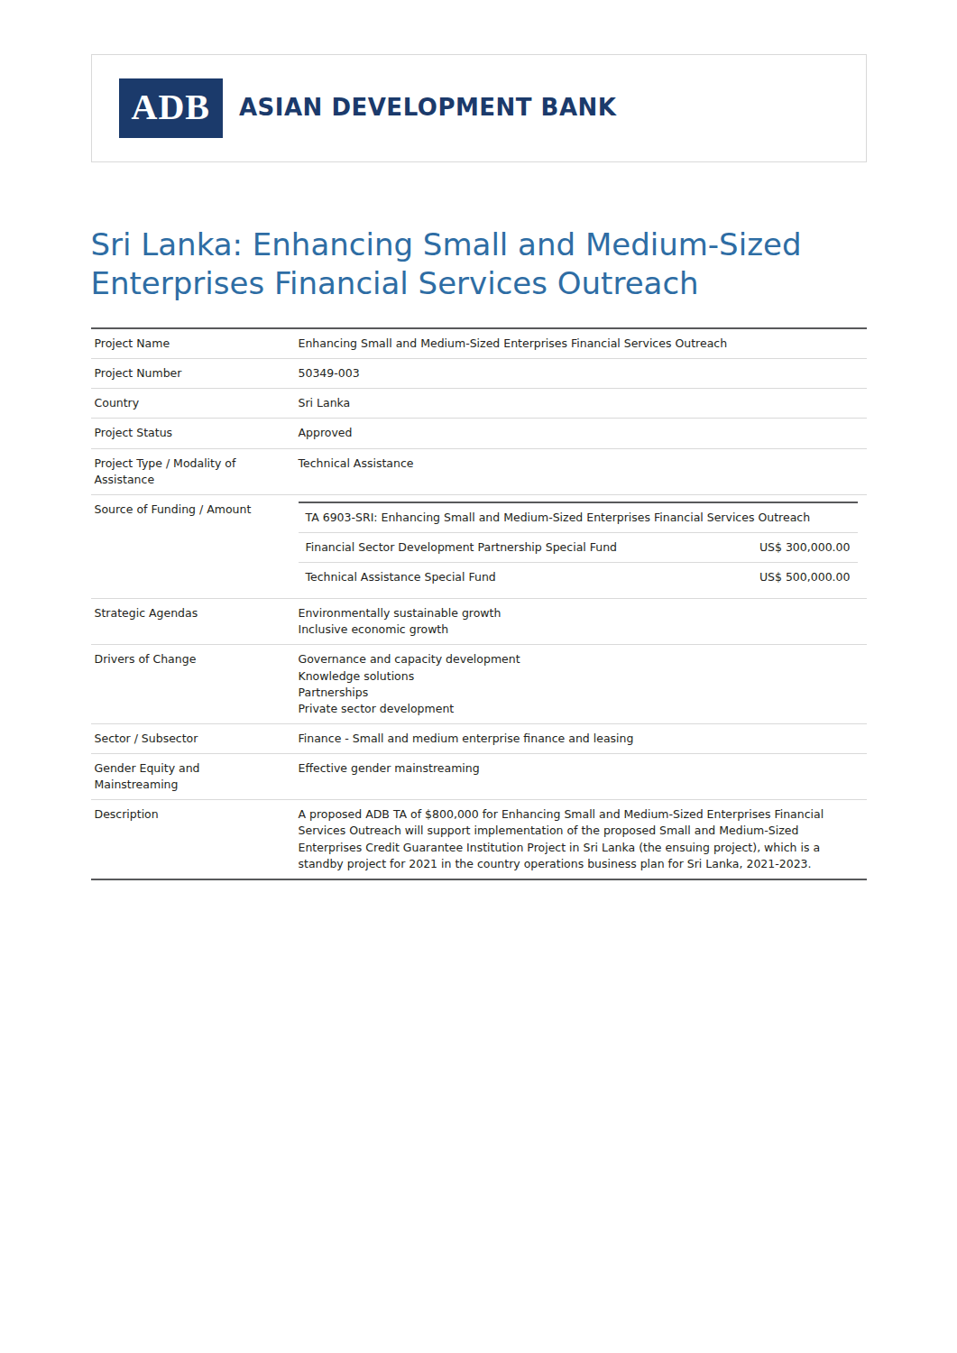ADB ASIAN DEVELOPMENT BANK
Sri Lanka: Enhancing Small and Medium-Sized
Enterprises Financial Services Outreach
| Project Name | Enhancing Small and Medium-Sized Enterprises Financial Services Outreach |
| Project Number | 50349-003 |
| Country | Sri Lanka |
| Project Status | Approved |
| Project Type / Modality of Assistance | Technical Assistance |
| Source of Funding / Amount | / TA 6903-SRI: Enhancing Small and Medium-Sized Enterprises Financial Services Outreach / / Financial Sector Development Partnership Special Fund / US$ 300,000.00 / / Technical Assistance Special Fund / US$ 500,000.00 / |
| Strategic Agendas | Environmentally sustainable growth Inclusive economic growth |
| Drivers of Change | Governance and capacity development Knowledge solutions Partnerships Private sector development |
| Sector / Subsector | Finance - Small and medium enterprise finance and leasing |
| Gender Equity and Mainstreaming | Effective gender mainstreaming |
| Description | A proposed ADB TA of $800,000 for Enhancing Small and Medium-Sized Enterprises Financial Services Outreach will support implementation of the proposed Small and Medium-Sized Enterprises Credit Guarantee Institution Project in Sri Lanka (the ensuing project), which is a standby project for 2021 in the country operations business plan for Sri Lanka, 2021-2023. |